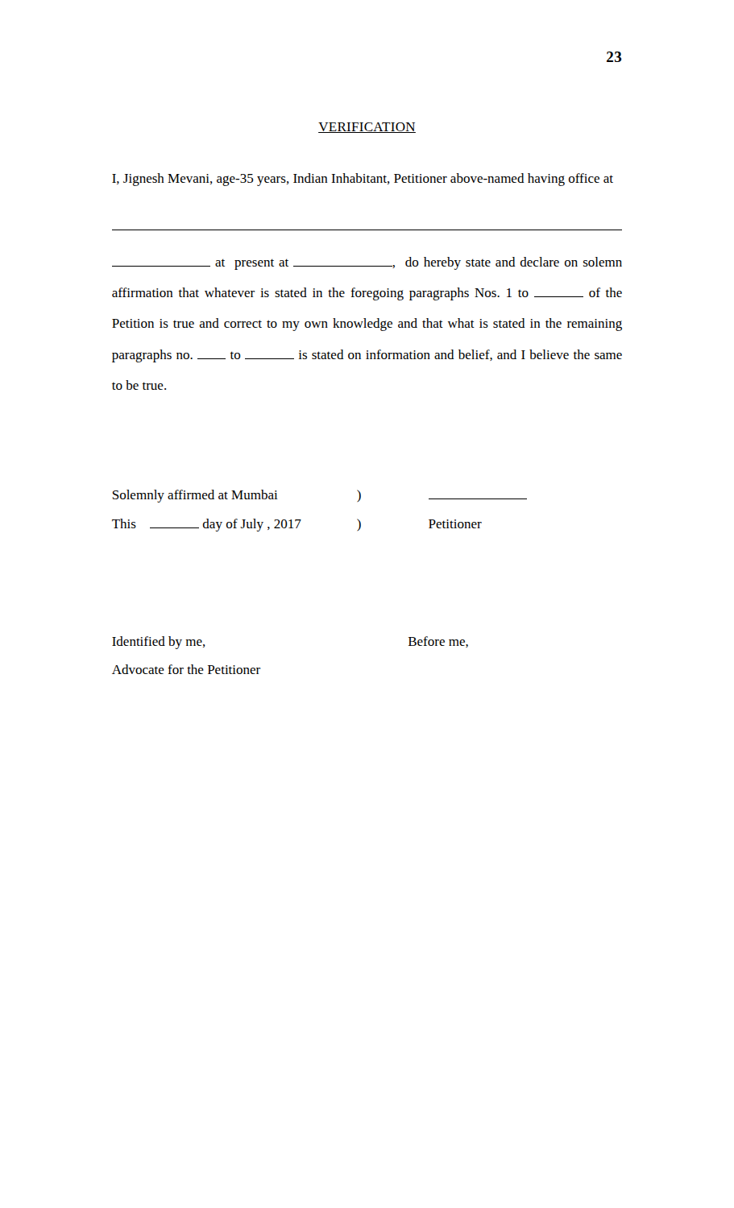23
VERIFICATION
I, Jignesh Mevani, age-35 years, Indian Inhabitant, Petitioner above-named having office at
at present at , do hereby state and declare on solemn affirmation that whatever is stated in the foregoing paragraphs Nos. 1 to of the Petition is true and correct to my own knowledge and that what is stated in the remaining paragraphs no. to is stated on information and belief, and I believe the same to be true.
| Solemnly affirmed at Mumbai | ) | |
| This day of July , 2017 | ) | Petitioner |
| Identified by me, | Before me, |
| Advocate for the Petitioner | |